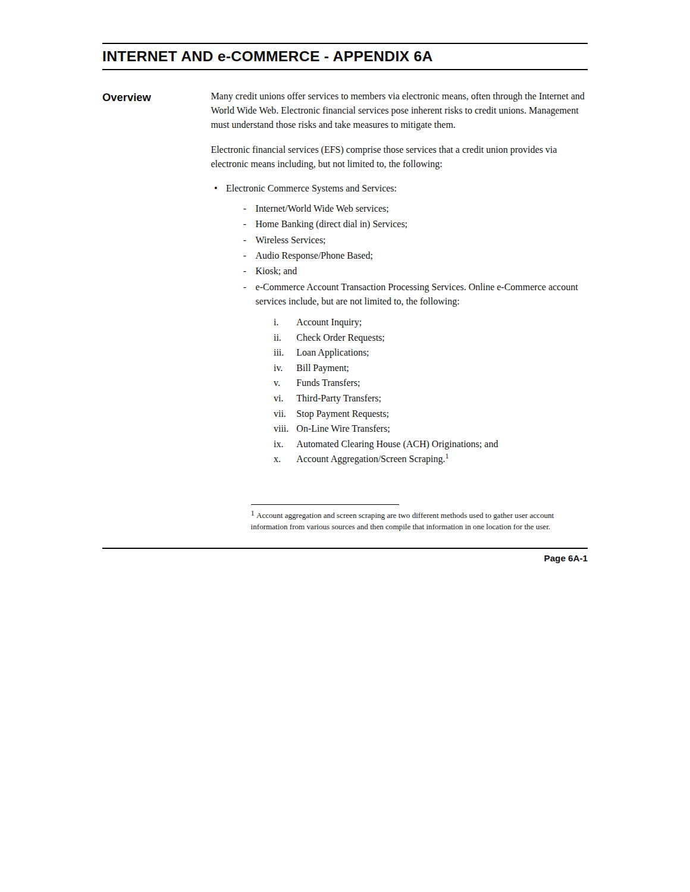INTERNET AND e-COMMERCE - APPENDIX 6A
Overview
Many credit unions offer services to members via electronic means, often through the Internet and World Wide Web. Electronic financial services pose inherent risks to credit unions. Management must understand those risks and take measures to mitigate them.
Electronic financial services (EFS) comprise those services that a credit union provides via electronic means including, but not limited to, the following:
Electronic Commerce Systems and Services:
Internet/World Wide Web services;
Home Banking (direct dial in) Services;
Wireless Services;
Audio Response/Phone Based;
Kiosk; and
e-Commerce Account Transaction Processing Services. Online e-Commerce account services include, but are not limited to, the following:
Account Inquiry;
Check Order Requests;
Loan Applications;
Bill Payment;
Funds Transfers;
Third-Party Transfers;
Stop Payment Requests;
On-Line Wire Transfers;
Automated Clearing House (ACH) Originations; and
Account Aggregation/Screen Scraping.1
1Account aggregation and screen scraping are two different methods used to gather user account information from various sources and then compile that information in one location for the user.
Page 6A-1